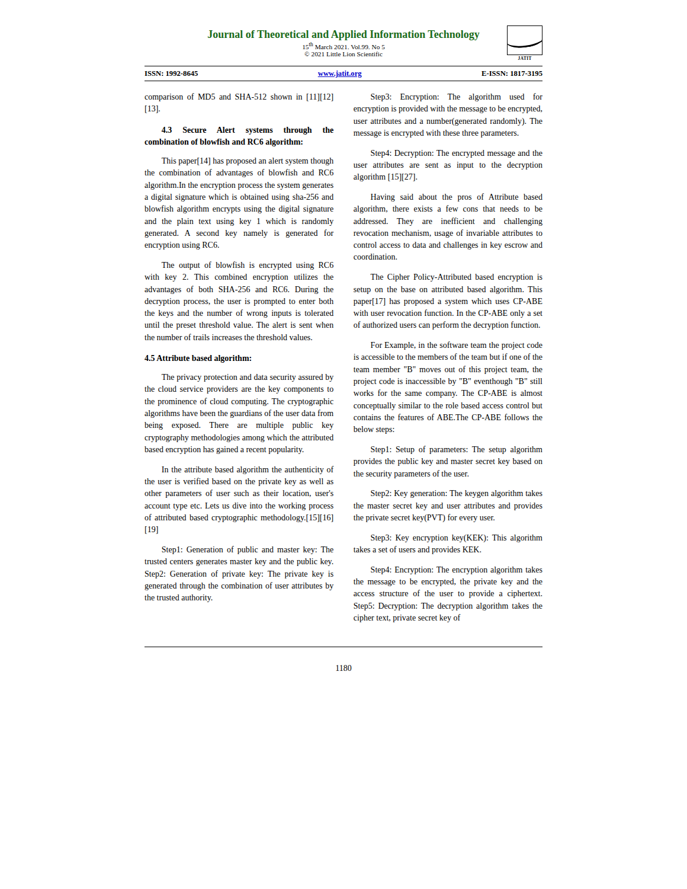JATIT
Journal of Theoretical and Applied Information Technology
15th March 2021. Vol.99. No 5
© 2021 Little Lion Scientific
ISSN: 1992-8645 www.jatit.org E-ISSN: 1817-3195
comparison of MD5 and SHA-512 shown in [11][12][13].
4.3 Secure Alert systems through the combination of blowfish and RC6 algorithm:
This paper[14] has proposed an alert system though the combination of advantages of blowfish and RC6 algorithm.In the encryption process the system generates a digital signature which is obtained using sha-256 and blowfish algorithm encrypts using the digital signature and the plain text using key 1 which is randomly generated. A second key namely is generated for encryption using RC6.
The output of blowfish is encrypted using RC6 with key 2. This combined encryption utilizes the advantages of both SHA-256 and RC6. During the decryption process, the user is prompted to enter both the keys and the number of wrong inputs is tolerated until the preset threshold value. The alert is sent when the number of trails increases the threshold values.
4.5 Attribute based algorithm:
The privacy protection and data security assured by the cloud service providers are the key components to the prominence of cloud computing. The cryptographic algorithms have been the guardians of the user data from being exposed. There are multiple public key cryptography methodologies among which the attributed based encryption has gained a recent popularity.
In the attribute based algorithm the authenticity of the user is verified based on the private key as well as other parameters of user such as their location, user's account type etc. Lets us dive into the working process of attributed based cryptographic methodology.[15][16][19]
Step1: Generation of public and master key: The trusted centers generates master key and the public key. Step2: Generation of private key: The private key is generated through the combination of user attributes by the trusted authority.
Step3: Encryption: The algorithm used for encryption is provided with the message to be encrypted, user attributes and a number(generated randomly). The message is encrypted with these three parameters.
Step4: Decryption: The encrypted message and the user attributes are sent as input to the decryption algorithm [15][27].
Having said about the pros of Attribute based algorithm, there exists a few cons that needs to be addressed. They are inefficient and challenging revocation mechanism, usage of invariable attributes to control access to data and challenges in key escrow and coordination.
The Cipher Policy-Attributed based encryption is setup on the base on attributed based algorithm. This paper[17] has proposed a system which uses CP-ABE with user revocation function. In the CP-ABE only a set of authorized users can perform the decryption function.
For Example, in the software team the project code is accessible to the members of the team but if one of the team member "B" moves out of this project team, the project code is inaccessible by "B" eventhough "B" still works for the same company. The CP-ABE is almost conceptually similar to the role based access control but contains the features of ABE.The CP-ABE follows the below steps:
Step1: Setup of parameters: The setup algorithm provides the public key and master secret key based on the security parameters of the user.
Step2: Key generation: The keygen algorithm takes the master secret key and user attributes and provides the private secret key(PVT) for every user.
Step3: Key encryption key(KEK): This algorithm takes a set of users and provides KEK.
Step4: Encryption: The encryption algorithm takes the message to be encrypted, the private key and the access structure of the user to provide a ciphertext. Step5: Decryption: The decryption algorithm takes the cipher text, private secret key of
1180